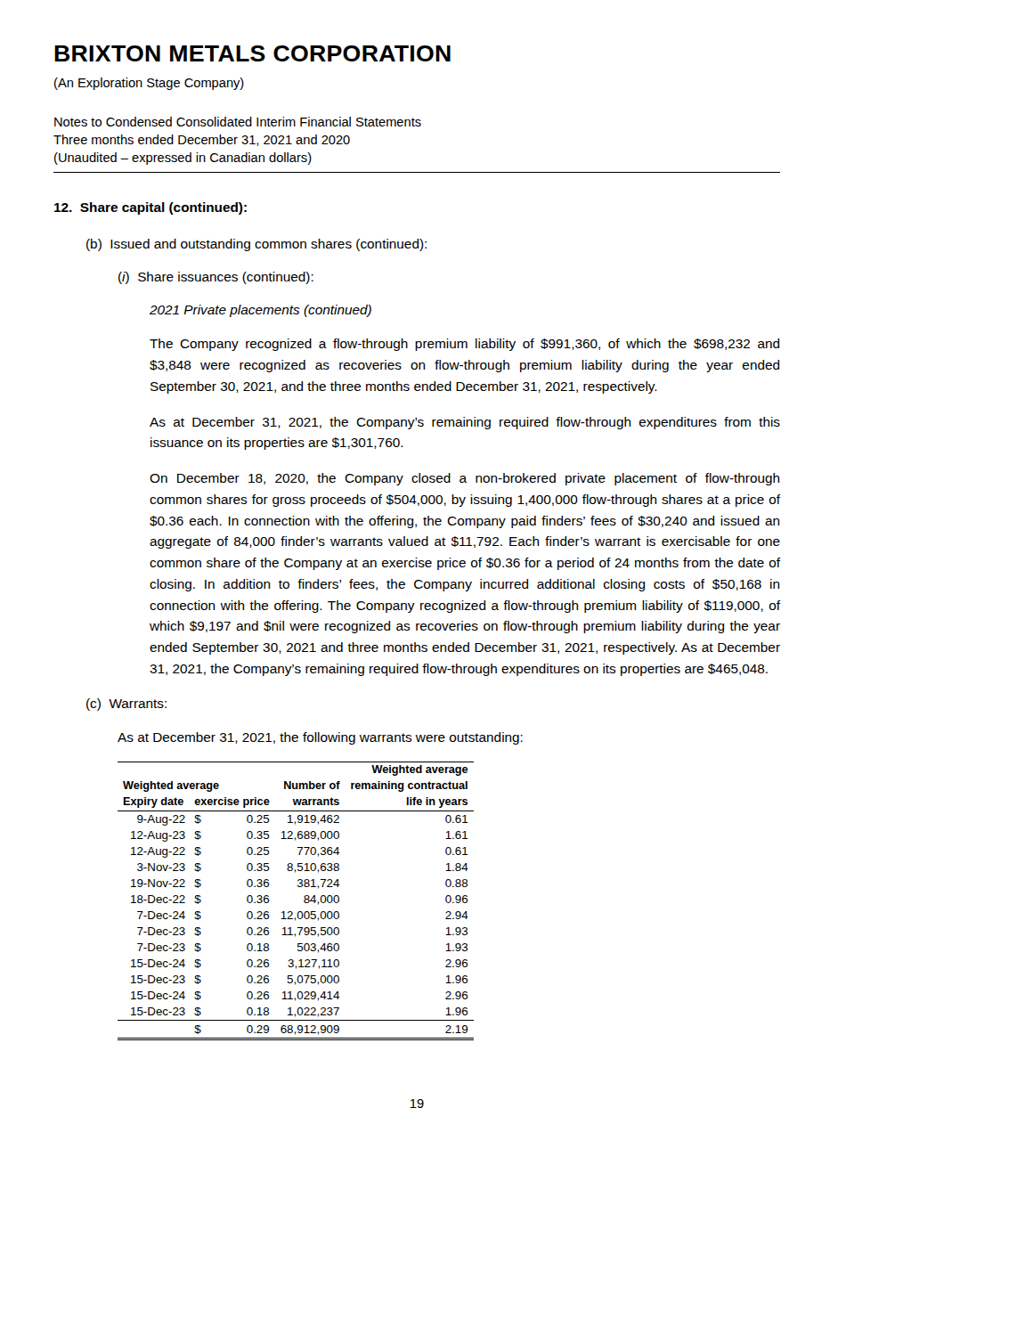BRIXTON METALS CORPORATION
(An Exploration Stage Company)
Notes to Condensed Consolidated Interim Financial Statements
Three months ended December 31, 2021 and 2020
(Unaudited – expressed in Canadian dollars)
12. Share capital (continued):
(b) Issued and outstanding common shares (continued):
(i) Share issuances (continued):
2021 Private placements (continued)
The Company recognized a flow-through premium liability of $991,360, of which the $698,232 and $3,848 were recognized as recoveries on flow-through premium liability during the year ended September 30, 2021, and the three months ended December 31, 2021, respectively.
As at December 31, 2021, the Company’s remaining required flow-through expenditures from this issuance on its properties are $1,301,760.
On December 18, 2020, the Company closed a non-brokered private placement of flow-through common shares for gross proceeds of $504,000, by issuing 1,400,000 flow-through shares at a price of $0.36 each. In connection with the offering, the Company paid finders’ fees of $30,240 and issued an aggregate of 84,000 finder’s warrants valued at $11,792. Each finder’s warrant is exercisable for one common share of the Company at an exercise price of $0.36 for a period of 24 months from the date of closing. In addition to finders’ fees, the Company incurred additional closing costs of $50,168 in connection with the offering. The Company recognized a flow-through premium liability of $119,000, of which $9,197 and $nil were recognized as recoveries on flow-through premium liability during the year ended September 30, 2021 and three months ended December 31, 2021, respectively. As at December 31, 2021, the Company’s remaining required flow-through expenditures on its properties are $465,048.
(c) Warrants:
As at December 31, 2021, the following warrants were outstanding:
| | | Weighted average |
| --- | --- | --- |
| Weighted average | Number of | remaining contractual |
| Expiry date | exercise price | warrants | life in years |
| 9-Aug-22 | $ 0.25 | 1,919,462 | 0.61 |
| 12-Aug-23 | $ 0.35 | 12,689,000 | 1.61 |
| 12-Aug-22 | $ 0.25 | 770,364 | 0.61 |
| 3-Nov-23 | $ 0.35 | 8,510,638 | 1.84 |
| 19-Nov-22 | $ 0.36 | 381,724 | 0.88 |
| 18-Dec-22 | $ 0.36 | 84,000 | 0.96 |
| 7-Dec-24 | $ 0.26 | 12,005,000 | 2.94 |
| 7-Dec-23 | $ 0.26 | 11,795,500 | 1.93 |
| 7-Dec-23 | $ 0.18 | 503,460 | 1.93 |
| 15-Dec-24 | $ 0.26 | 3,127,110 | 2.96 |
| 15-Dec-23 | $ 0.26 | 5,075,000 | 1.96 |
| 15-Dec-24 | $ 0.26 | 11,029,414 | 2.96 |
| 15-Dec-23 | $ 0.18 | 1,022,237 | 1.96 |
| | $ 0.29 | 68,912,909 | 2.19 |
19